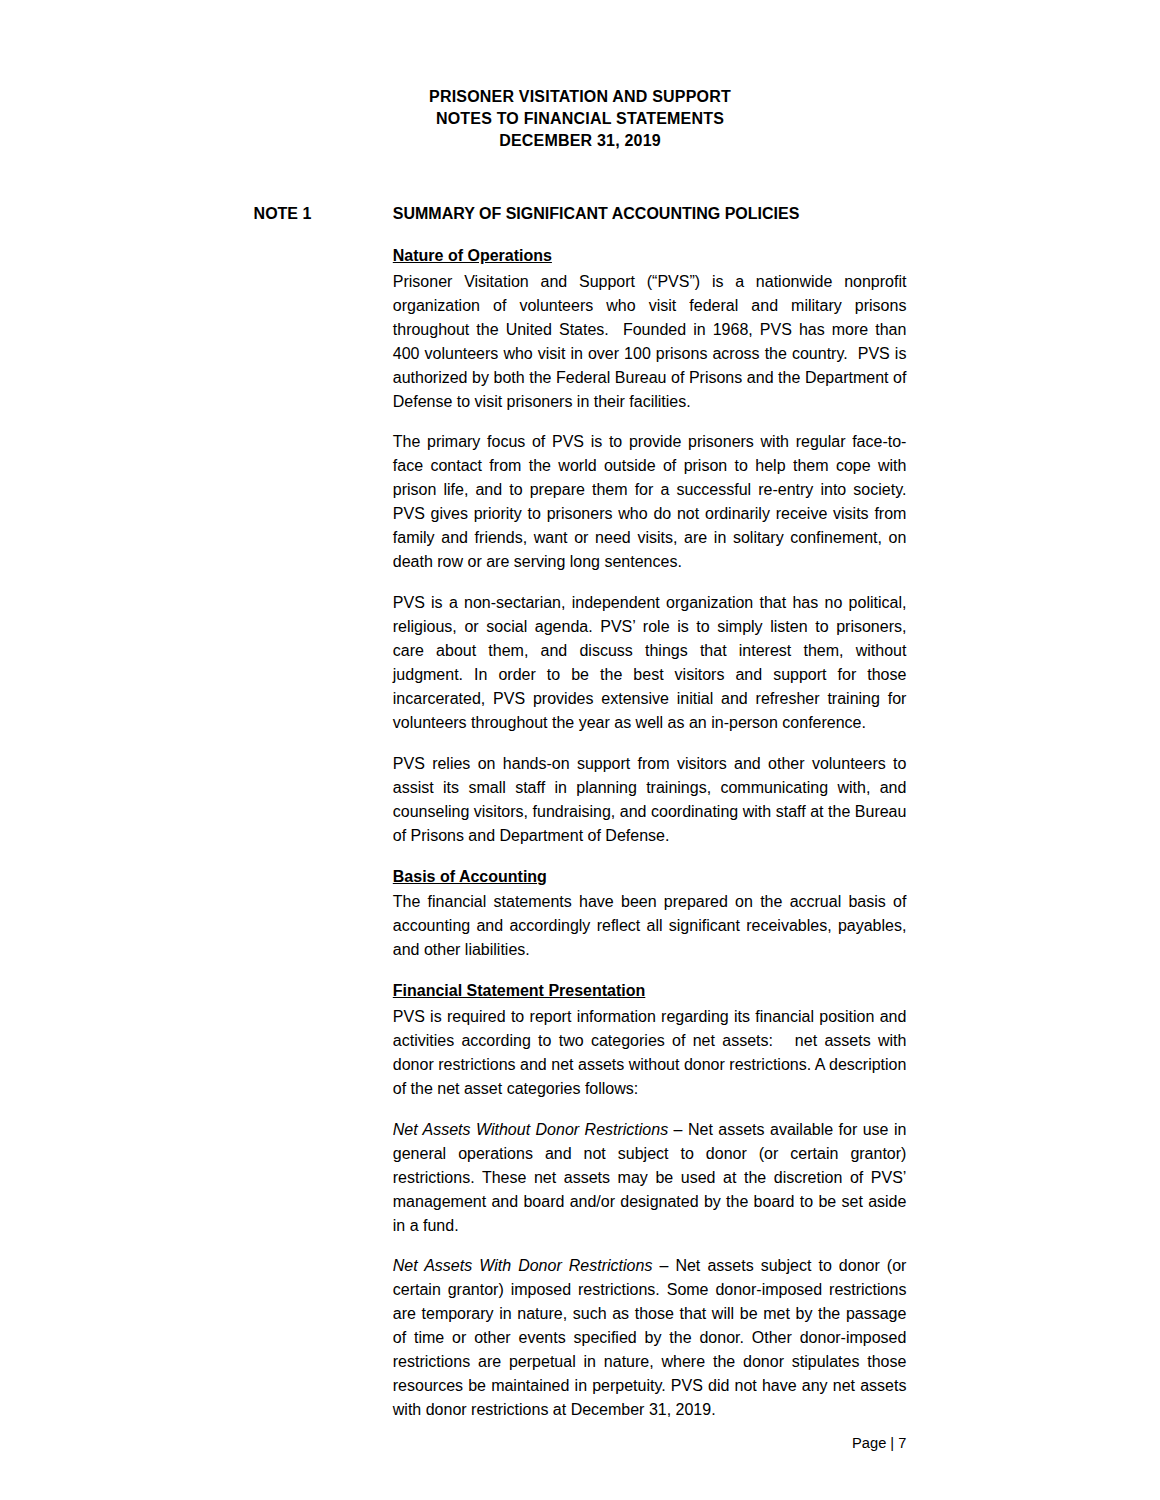PRISONER VISITATION AND SUPPORT
NOTES TO FINANCIAL STATEMENTS
DECEMBER 31, 2019
NOTE 1
SUMMARY OF SIGNIFICANT ACCOUNTING POLICIES
Nature of Operations
Prisoner Visitation and Support (“PVS”) is a nationwide nonprofit organization of volunteers who visit federal and military prisons throughout the United States. Founded in 1968, PVS has more than 400 volunteers who visit in over 100 prisons across the country. PVS is authorized by both the Federal Bureau of Prisons and the Department of Defense to visit prisoners in their facilities.
The primary focus of PVS is to provide prisoners with regular face-to-face contact from the world outside of prison to help them cope with prison life, and to prepare them for a successful re-entry into society. PVS gives priority to prisoners who do not ordinarily receive visits from family and friends, want or need visits, are in solitary confinement, on death row or are serving long sentences.
PVS is a non-sectarian, independent organization that has no political, religious, or social agenda. PVS’ role is to simply listen to prisoners, care about them, and discuss things that interest them, without judgment. In order to be the best visitors and support for those incarcerated, PVS provides extensive initial and refresher training for volunteers throughout the year as well as an in-person conference.
PVS relies on hands-on support from visitors and other volunteers to assist its small staff in planning trainings, communicating with, and counseling visitors, fundraising, and coordinating with staff at the Bureau of Prisons and Department of Defense.
Basis of Accounting
The financial statements have been prepared on the accrual basis of accounting and accordingly reflect all significant receivables, payables, and other liabilities.
Financial Statement Presentation
PVS is required to report information regarding its financial position and activities according to two categories of net assets: net assets with donor restrictions and net assets without donor restrictions. A description of the net asset categories follows:
Net Assets Without Donor Restrictions – Net assets available for use in general operations and not subject to donor (or certain grantor) restrictions. These net assets may be used at the discretion of PVS’ management and board and/or designated by the board to be set aside in a fund.
Net Assets With Donor Restrictions – Net assets subject to donor (or certain grantor) imposed restrictions. Some donor-imposed restrictions are temporary in nature, such as those that will be met by the passage of time or other events specified by the donor. Other donor-imposed restrictions are perpetual in nature, where the donor stipulates those resources be maintained in perpetuity. PVS did not have any net assets with donor restrictions at December 31, 2019.
Page | 7